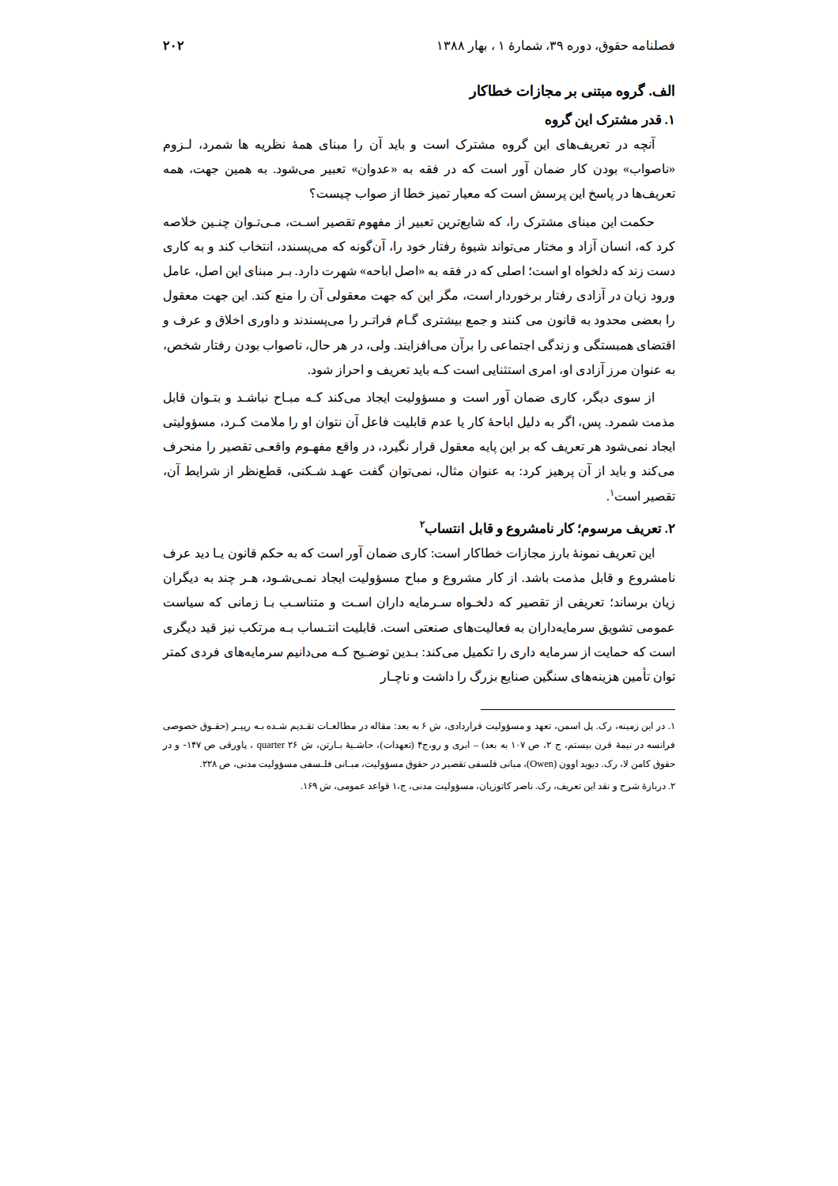فصلنامه حقوق، دوره ۳۹، شمارهٔ ۱ ، بهار ۱۳۸۸ ۲۰۲
الف. گروه مبتنی بر مجازات خطاکار
۱. قدر مشترک این گروه
آنچه در تعریف‌های این گروه مشترک است و باید آن را مبنای همهٔ نظریه ها شمرد، لـزوم «ناصواب» بودن کار ضمان آور است که در فقه به «عدوان» تعبیر می‌شود. به همین جهت، همه تعریف‌ها در پاسخ این پرسش است که معیار تمیز خطا از صواب چیست؟
حکمت این مبنای مشترک را، که شایع‌ترین تعبیر از مفهوم تقصیر اسـت، مـی‌تـوان چنـین خلاصه کرد که، انسان آزاد و مختار می‌تواند شیوهٔ رفتار خود را، آن‌گونه که می‌پسندد، انتخاب کند و به کاری دست زند که دلخواه او است؛ اصلی که در فقه به «اصل اباحه» شهرت دارد. بـر مبنای این اصل، عامل ورود زیان در آزادی رفتار برخوردار است، مگر این که جهت معقولی آن را منع کند. این جهت معقول را بعضی محدود به قانون می کنند و جمع بیشتری گـام فراتـر را می‌پسندند و داوری اخلاق و عرف و اقتضای همبستگی و زندگی اجتماعی را برآن می‌افزایند. ولی، در هر حال، ناصواب بودن رفتار شخص، به عنوان مرز آزادی او، امری استثنایی است کـه باید تعریف و احراز شود.
از سوی دیگر، کاری ضمان آور است و مسؤولیت ایجاد می‌کند کـه مبـاح نباشـد و بتـوان قابل مذمت شمرد. پس، اگر به دلیل اباحهٔ کار یا عدم قابلیت فاعل آن نتوان او را ملامت کـرد، مسؤولیتی ایجاد نمی‌شود هر تعریف که بر این پایه معقول قرار نگیرد، در واقع مفهـوم واقعـی تقصیر را منحرف می‌کند و باید از آن پرهیز کرد: به عنوان مثال، نمی‌توان گفت عهـد شـکنی، قطع‌نظر از شرایط آن، تقصیر است۱.
۲. تعریف مرسوم؛ کار نامشروع و قابل انتساب۲
این تعریف نمونهٔ بارز مجازات خطاکار است: کاری ضمان آور است که به حکم قانون یـا دید عرف نامشروع و قابل مذمت باشد. از کار مشروع و مباح مسؤولیت ایجاد نمـی‌شـود، هـر چند به دیگران زیان برساند؛ تعریفی از تقصیر که دلخـواه سـرمایه داران اسـت و متناسـب بـا زمانی که سیاست عمومی تشویق سرمایه‌داران به فعالیت‌های صنعتی است. قابلیت انتـساب بـه مرتکب نیز قید دیگری است که حمایت از سرمایه داری را تکمیل می‌کند: بـدین توضـیح کـه می‌دانیم سرمایه‌های فردی کمتر توان تأمین هزینه‌های سنگین صنایع بزرگ را داشت و ناچـار
۱. در این زمینه، رک. پل اسمن، تعهد و مسؤولیت قراردادی، ش ۶ به بعد: مقاله در مطالعـات تقـدیم شـده بـه رپیـر (حقـوق خصوصی فرانسه در نیمهٔ قرن بیستم، ج ۲، ص ۱۰۷ به بعد) – ابری و رو،ج۴ (تعهدات)، حاشـیهٔ بـارتن، ش ۲۶ quarter ، پاورقی ص ۱۴۷- و در حقوق کامن لا، رک. دیوید اوون (Owen)، مبانی فلسفی تقصیر در حقوق مسؤولیت، مبـانی فلـسفی مسؤولیت مدنی، ص ۲۲۸.
۲. دربارهٔ شرح و نقد این تعریف، رک. ناصر کاتوزیان، مسؤولیت مدنی، ج،۱ قواعد عمومی، ش ۱۶۹.